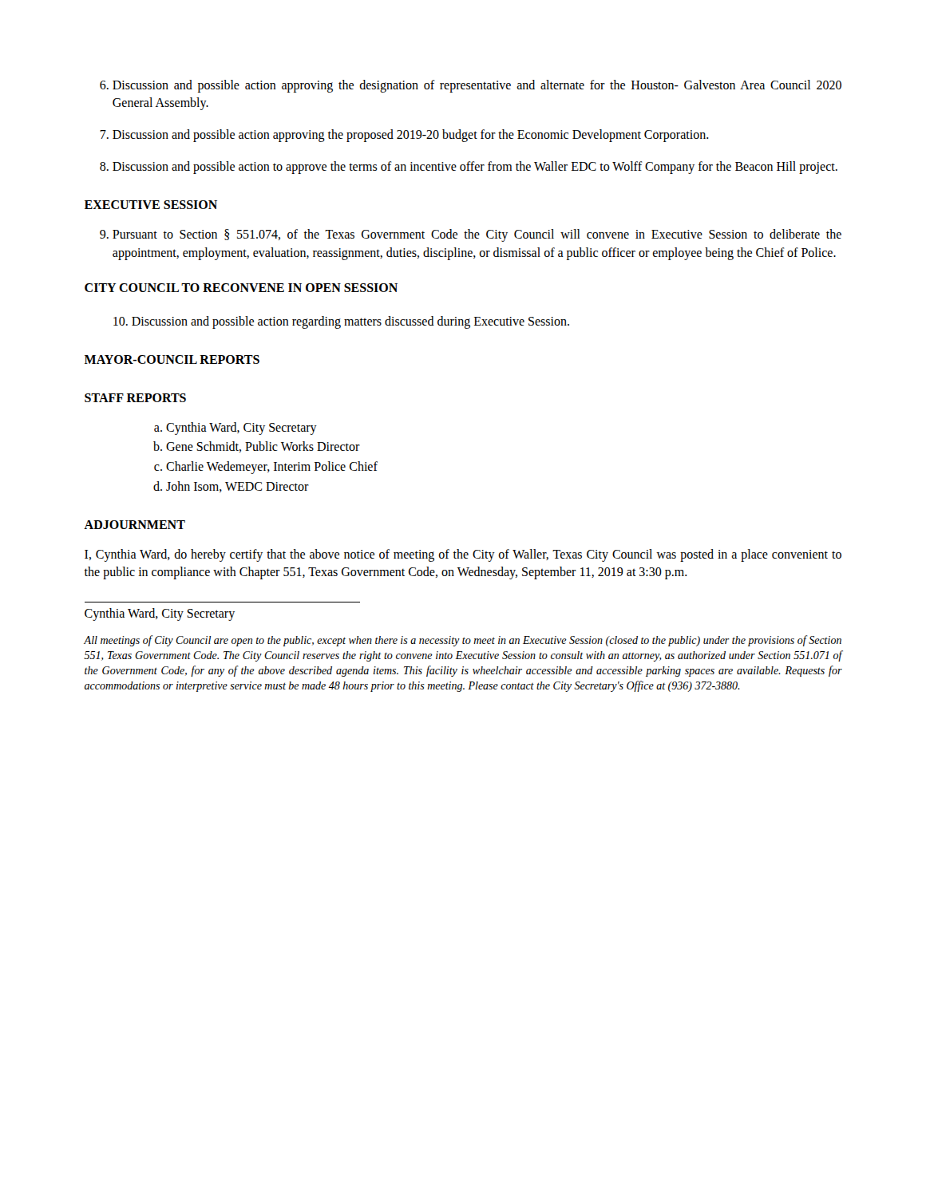Discussion and possible action approving the designation of representative and alternate for the Houston- Galveston Area Council 2020 General Assembly.
Discussion and possible action approving the proposed 2019-20 budget for the Economic Development Corporation.
Discussion and possible action to approve the terms of an incentive offer from the Waller EDC to Wolff Company for the Beacon Hill project.
Executive Session
Pursuant to Section § 551.074, of the Texas Government Code the City Council will convene in Executive Session to deliberate the appointment, employment, evaluation, reassignment, duties, discipline, or dismissal of a public officer or employee being the Chief of Police.
CITY COUNCIL TO RECONVENE IN OPEN SESSION
10. Discussion and possible action regarding matters discussed during Executive Session.
Mayor-Council Reports
Staff Reports
Cynthia Ward, City Secretary
Gene Schmidt, Public Works Director
Charlie Wedemeyer, Interim Police Chief
John Isom, WEDC Director
Adjournment
I, Cynthia Ward, do hereby certify that the above notice of meeting of the City of Waller, Texas City Council was posted in a place convenient to the public in compliance with Chapter 551, Texas Government Code, on Wednesday, September 11, 2019 at 3:30 p.m.
Cynthia Ward, City Secretary
All meetings of City Council are open to the public, except when there is a necessity to meet in an Executive Session (closed to the public) under the provisions of Section 551, Texas Government Code. The City Council reserves the right to convene into Executive Session to consult with an attorney, as authorized under Section 551.071 of the Government Code, for any of the above described agenda items. This facility is wheelchair accessible and accessible parking spaces are available. Requests for accommodations or interpretive service must be made 48 hours prior to this meeting. Please contact the City Secretary's Office at (936) 372-3880.